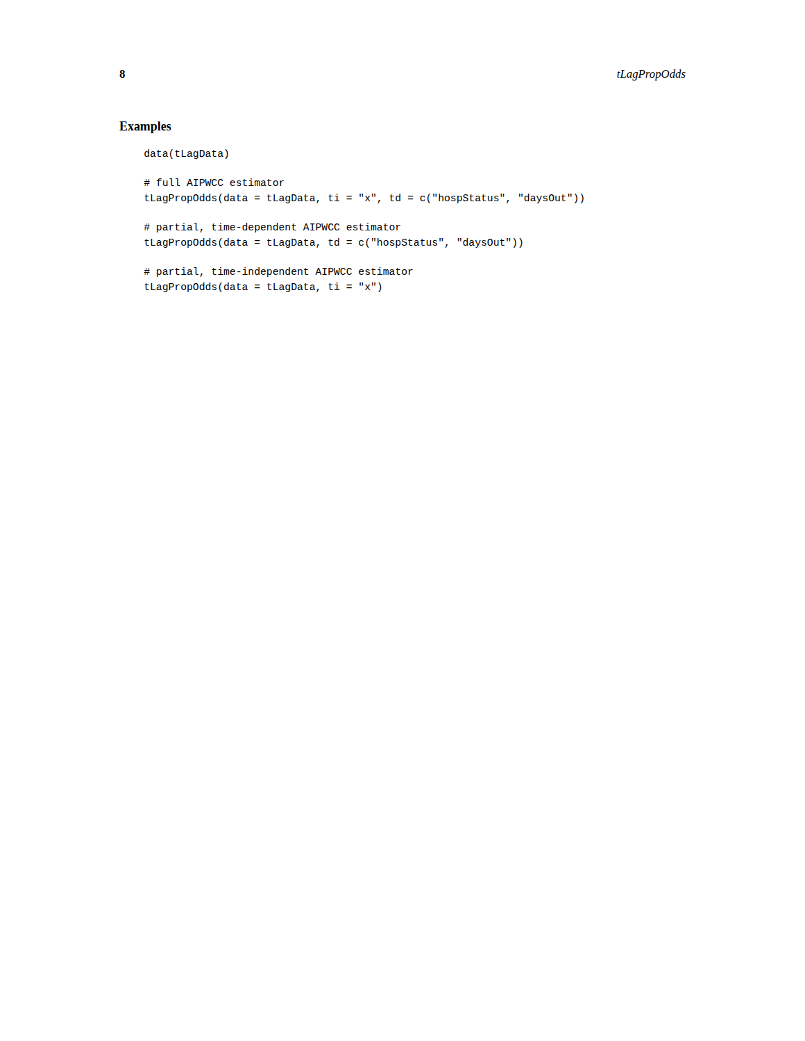8 tLagPropOdds
Examples
data(tLagData)

# full AIPWCC estimator
tLagPropOdds(data = tLagData, ti = "x", td = c("hospStatus", "daysOut"))

# partial, time-dependent AIPWCC estimator
tLagPropOdds(data = tLagData, td = c("hospStatus", "daysOut"))

# partial, time-independent AIPWCC estimator
tLagPropOdds(data = tLagData, ti = "x")